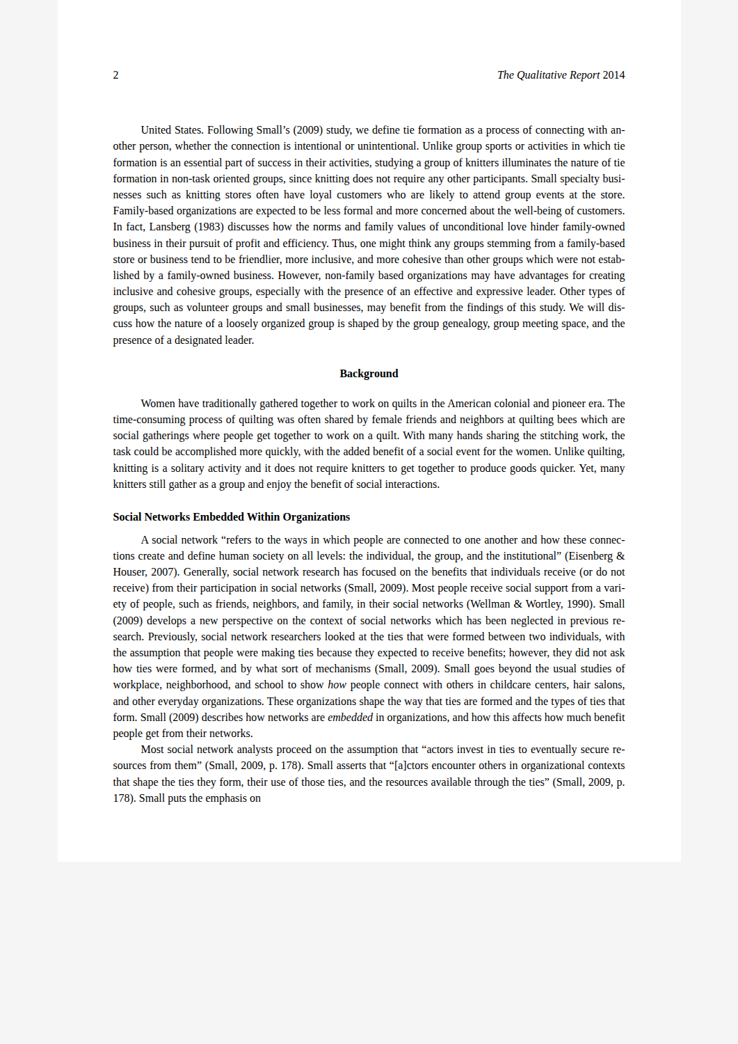2 The Qualitative Report 2014
United States. Following Small’s (2009) study, we define tie formation as a process of connecting with another person, whether the connection is intentional or unintentional. Unlike group sports or activities in which tie formation is an essential part of success in their activities, studying a group of knitters illuminates the nature of tie formation in non-task oriented groups, since knitting does not require any other participants. Small specialty businesses such as knitting stores often have loyal customers who are likely to attend group events at the store. Family-based organizations are expected to be less formal and more concerned about the well-being of customers. In fact, Lansberg (1983) discusses how the norms and family values of unconditional love hinder family-owned business in their pursuit of profit and efficiency. Thus, one might think any groups stemming from a family-based store or business tend to be friendlier, more inclusive, and more cohesive than other groups which were not established by a family-owned business. However, non-family based organizations may have advantages for creating inclusive and cohesive groups, especially with the presence of an effective and expressive leader. Other types of groups, such as volunteer groups and small businesses, may benefit from the findings of this study. We will discuss how the nature of a loosely organized group is shaped by the group genealogy, group meeting space, and the presence of a designated leader.
Background
Women have traditionally gathered together to work on quilts in the American colonial and pioneer era. The time-consuming process of quilting was often shared by female friends and neighbors at quilting bees which are social gatherings where people get together to work on a quilt. With many hands sharing the stitching work, the task could be accomplished more quickly, with the added benefit of a social event for the women. Unlike quilting, knitting is a solitary activity and it does not require knitters to get together to produce goods quicker. Yet, many knitters still gather as a group and enjoy the benefit of social interactions.
Social Networks Embedded Within Organizations
A social network “refers to the ways in which people are connected to one another and how these connections create and define human society on all levels: the individual, the group, and the institutional” (Eisenberg & Houser, 2007). Generally, social network research has focused on the benefits that individuals receive (or do not receive) from their participation in social networks (Small, 2009). Most people receive social support from a variety of people, such as friends, neighbors, and family, in their social networks (Wellman & Wortley, 1990). Small (2009) develops a new perspective on the context of social networks which has been neglected in previous research. Previously, social network researchers looked at the ties that were formed between two individuals, with the assumption that people were making ties because they expected to receive benefits; however, they did not ask how ties were formed, and by what sort of mechanisms (Small, 2009). Small goes beyond the usual studies of workplace, neighborhood, and school to show how people connect with others in childcare centers, hair salons, and other everyday organizations. These organizations shape the way that ties are formed and the types of ties that form. Small (2009) describes how networks are embedded in organizations, and how this affects how much benefit people get from their networks.
Most social network analysts proceed on the assumption that “actors invest in ties to eventually secure resources from them” (Small, 2009, p. 178). Small asserts that “[a]ctors encounter others in organizational contexts that shape the ties they form, their use of those ties, and the resources available through the ties” (Small, 2009, p. 178). Small puts the emphasis on